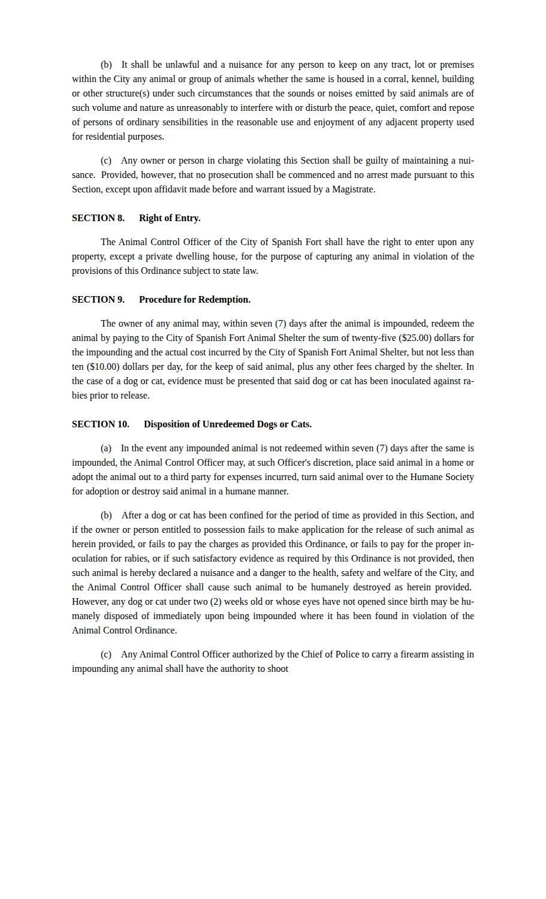(b) It shall be unlawful and a nuisance for any person to keep on any tract, lot or premises within the City any animal or group of animals whether the same is housed in a corral, kennel, building or other structure(s) under such circumstances that the sounds or noises emitted by said animals are of such volume and nature as unreasonably to interfere with or disturb the peace, quiet, comfort and repose of persons of ordinary sensibilities in the reasonable use and enjoyment of any adjacent property used for residential purposes.
(c) Any owner or person in charge violating this Section shall be guilty of maintaining a nuisance. Provided, however, that no prosecution shall be commenced and no arrest made pursuant to this Section, except upon affidavit made before and warrant issued by a Magistrate.
SECTION 8. Right of Entry.
The Animal Control Officer of the City of Spanish Fort shall have the right to enter upon any property, except a private dwelling house, for the purpose of capturing any animal in violation of the provisions of this Ordinance subject to state law.
SECTION 9. Procedure for Redemption.
The owner of any animal may, within seven (7) days after the animal is impounded, redeem the animal by paying to the City of Spanish Fort Animal Shelter the sum of twenty-five ($25.00) dollars for the impounding and the actual cost incurred by the City of Spanish Fort Animal Shelter, but not less than ten ($10.00) dollars per day, for the keep of said animal, plus any other fees charged by the shelter. In the case of a dog or cat, evidence must be presented that said dog or cat has been inoculated against rabies prior to release.
SECTION 10. Disposition of Unredeemed Dogs or Cats.
(a) In the event any impounded animal is not redeemed within seven (7) days after the same is impounded, the Animal Control Officer may, at such Officer's discretion, place said animal in a home or adopt the animal out to a third party for expenses incurred, turn said animal over to the Humane Society for adoption or destroy said animal in a humane manner.
(b) After a dog or cat has been confined for the period of time as provided in this Section, and if the owner or person entitled to possession fails to make application for the release of such animal as herein provided, or fails to pay the charges as provided this Ordinance, or fails to pay for the proper inoculation for rabies, or if such satisfactory evidence as required by this Ordinance is not provided, then such animal is hereby declared a nuisance and a danger to the health, safety and welfare of the City, and the Animal Control Officer shall cause such animal to be humanely destroyed as herein provided. However, any dog or cat under two (2) weeks old or whose eyes have not opened since birth may be humanely disposed of immediately upon being impounded where it has been found in violation of the Animal Control Ordinance.
(c) Any Animal Control Officer authorized by the Chief of Police to carry a firearm assisting in impounding any animal shall have the authority to shoot